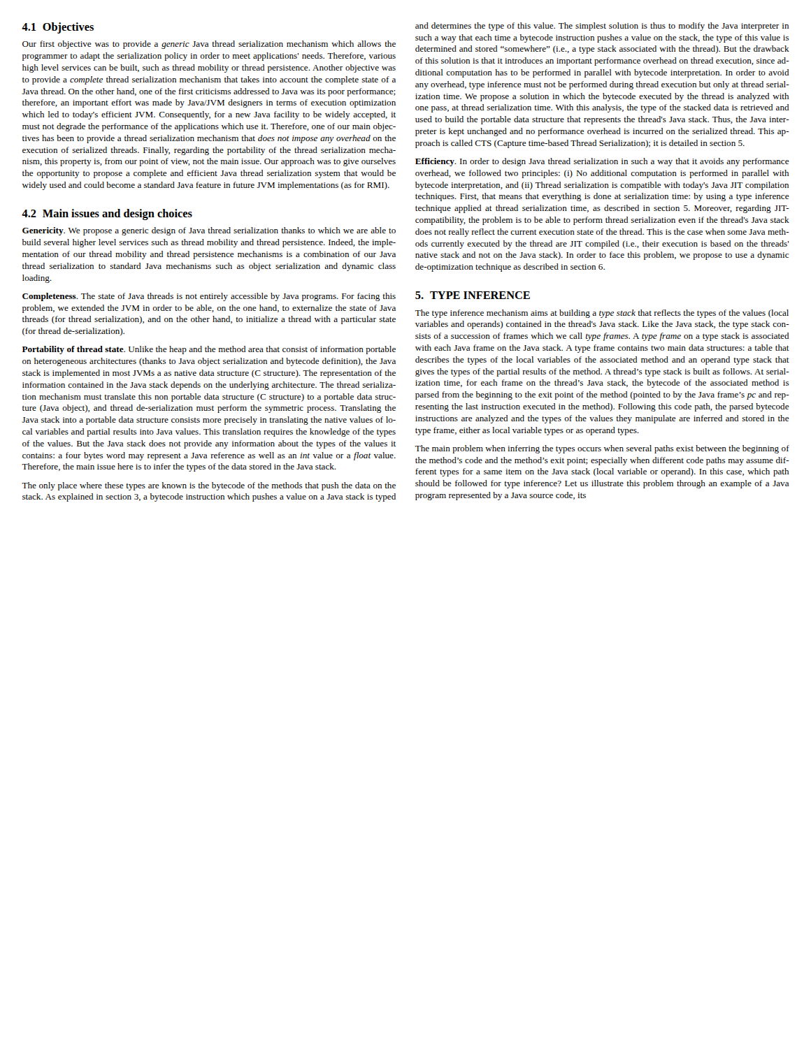4.1 Objectives
Our first objective was to provide a generic Java thread serialization mechanism which allows the programmer to adapt the serialization policy in order to meet applications' needs. Therefore, various high level services can be built, such as thread mobility or thread persistence. Another objective was to provide a complete thread serialization mechanism that takes into account the complete state of a Java thread. On the other hand, one of the first criticisms addressed to Java was its poor performance; therefore, an important effort was made by Java/JVM designers in terms of execution optimization which led to today's efficient JVM. Consequently, for a new Java facility to be widely accepted, it must not degrade the performance of the applications which use it. Therefore, one of our main objectives has been to provide a thread serialization mechanism that does not impose any overhead on the execution of serialized threads. Finally, regarding the portability of the thread serialization mechanism, this property is, from our point of view, not the main issue. Our approach was to give ourselves the opportunity to propose a complete and efficient Java thread serialization system that would be widely used and could become a standard Java feature in future JVM implementations (as for RMI).
4.2 Main issues and design choices
Genericity. We propose a generic design of Java thread serialization thanks to which we are able to build several higher level services such as thread mobility and thread persistence. Indeed, the implementation of our thread mobility and thread persistence mechanisms is a combination of our Java thread serialization to standard Java mechanisms such as object serialization and dynamic class loading.
Completeness. The state of Java threads is not entirely accessible by Java programs. For facing this problem, we extended the JVM in order to be able, on the one hand, to externalize the state of Java threads (for thread serialization), and on the other hand, to initialize a thread with a particular state (for thread de-serialization).
Portability of thread state. Unlike the heap and the method area that consist of information portable on heterogeneous architectures (thanks to Java object serialization and bytecode definition), the Java stack is implemented in most JVMs a as native data structure (C structure). The representation of the information contained in the Java stack depends on the underlying architecture. The thread serialization mechanism must translate this non portable data structure (C structure) to a portable data structure (Java object), and thread de-serialization must perform the symmetric process. Translating the Java stack into a portable data structure consists more precisely in translating the native values of local variables and partial results into Java values. This translation requires the knowledge of the types of the values. But the Java stack does not provide any information about the types of the values it contains: a four bytes word may represent a Java reference as well as an int value or a float value. Therefore, the main issue here is to infer the types of the data stored in the Java stack.
The only place where these types are known is the bytecode of the methods that push the data on the stack. As explained in section 3, a bytecode instruction which pushes a value on a Java stack is typed and determines the type of this value. The simplest solution is thus to modify the Java interpreter in such a way that each time a bytecode instruction pushes a value on the stack, the type of this value is determined and stored “somewhere” (i.e., a type stack associated with the thread). But the drawback of this solution is that it introduces an important performance overhead on thread execution, since additional computation has to be performed in parallel with bytecode interpretation. In order to avoid any overhead, type inference must not be performed during thread execution but only at thread serialization time. We propose a solution in which the bytecode executed by the thread is analyzed with one pass, at thread serialization time. With this analysis, the type of the stacked data is retrieved and used to build the portable data structure that represents the thread's Java stack. Thus, the Java interpreter is kept unchanged and no performance overhead is incurred on the serialized thread. This approach is called CTS (Capture time-based Thread Serialization); it is detailed in section 5.
Efficiency. In order to design Java thread serialization in such a way that it avoids any performance overhead, we followed two principles: (i) No additional computation is performed in parallel with bytecode interpretation, and (ii) Thread serialization is compatible with today's Java JIT compilation techniques. First, that means that everything is done at serialization time: by using a type inference technique applied at thread serialization time, as described in section 5. Moreover, regarding JIT-compatibility, the problem is to be able to perform thread serialization even if the thread's Java stack does not really reflect the current execution state of the thread. This is the case when some Java methods currently executed by the thread are JIT compiled (i.e., their execution is based on the threads' native stack and not on the Java stack). In order to face this problem, we propose to use a dynamic de-optimization technique as described in section 6.
5. TYPE INFERENCE
The type inference mechanism aims at building a type stack that reflects the types of the values (local variables and operands) contained in the thread's Java stack. Like the Java stack, the type stack consists of a succession of frames which we call type frames. A type frame on a type stack is associated with each Java frame on the Java stack. A type frame contains two main data structures: a table that describes the types of the local variables of the associated method and an operand type stack that gives the types of the partial results of the method. A thread’s type stack is built as follows. At serialization time, for each frame on the thread’s Java stack, the bytecode of the associated method is parsed from the beginning to the exit point of the method (pointed to by the Java frame’s pc and representing the last instruction executed in the method). Following this code path, the parsed bytecode instructions are analyzed and the types of the values they manipulate are inferred and stored in the type frame, either as local variable types or as operand types.
The main problem when inferring the types occurs when several paths exist between the beginning of the method’s code and the method’s exit point; especially when different code paths may assume different types for a same item on the Java stack (local variable or operand). In this case, which path should be followed for type inference? Let us illustrate this problem through an example of a Java program represented by a Java source code, its